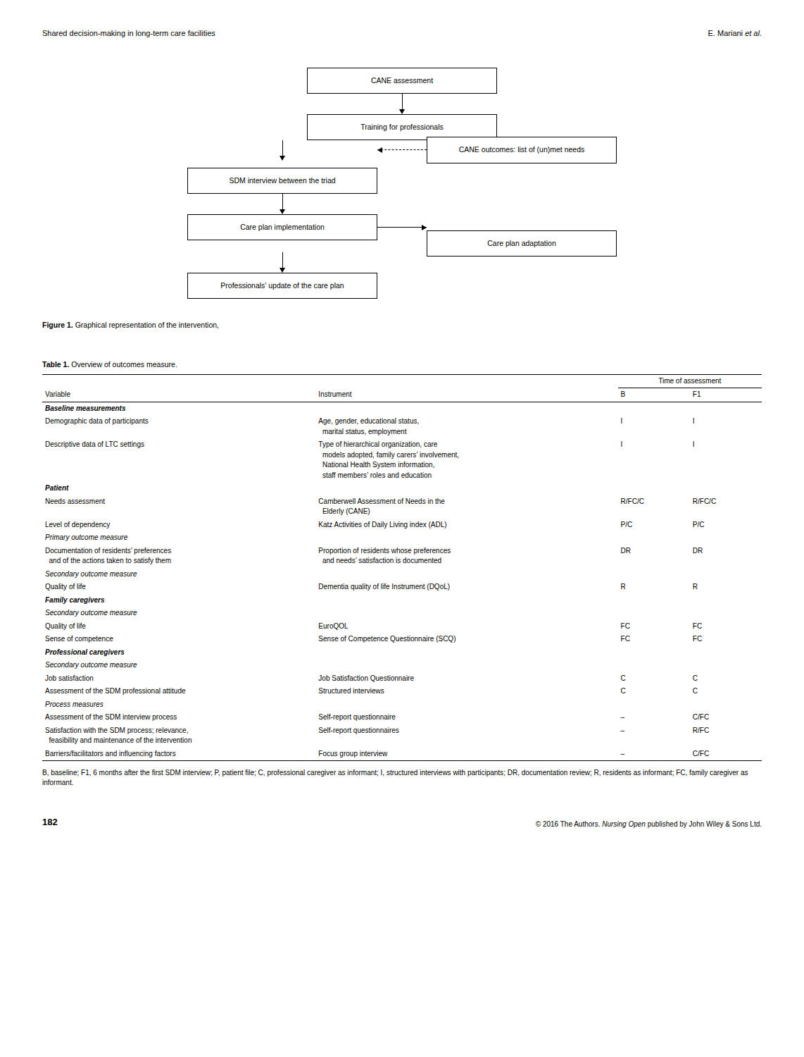Shared decision-making in long-term care facilities
E. Mariani et al.
CANE assessment
Training for professionals
CANE outcomes: list of (un)met needs
SDM interview between the triad
Care plan implementation
Care plan adaptation
Professionals’ update of the care plan
Figure 1. Graphical representation of the intervention,
Table 1. Overview of outcomes measure.
| | | Time of assessment |
| --- | --- | --- |
| Variable | Instrument | B | F1 |
| Baseline measurements | | | |
| Demographic data of participants | Age, gender, educational status, marital status, employment | I | I |
| Descriptive data of LTC settings | Type of hierarchical organization, care models adopted, family carers’ involvement, National Health System information, staff members’ roles and education | I | I |
| Patient | | | |
| Needs assessment | Camberwell Assessment of Needs in the Elderly (CANE) | R/FC/C | R/FC/C |
| Level of dependency | Katz Activities of Daily Living index (ADL) | P/C | P/C |
| Primary outcome measure | | | |
| Documentation of residents’ preferences and of the actions taken to satisfy them | Proportion of residents whose preferences and needs’ satisfaction is documented | DR | DR |
| Secondary outcome measure | | | |
| Quality of life | Dementia quality of life Instrument (DQoL) | R | R |
| Family caregivers | | | |
| Secondary outcome measure | | | |
| Quality of life | EuroQOL | FC | FC |
| Sense of competence | Sense of Competence Questionnaire (SCQ) | FC | FC |
| Professional caregivers | | | |
| Secondary outcome measure | | | |
| Job satisfaction | Job Satisfaction Questionnaire | C | C |
| Assessment of the SDM professional attitude | Structured interviews | C | C |
| Process measures | | | |
| Assessment of the SDM interview process | Self-report questionnaire | – | C/FC |
| Satisfaction with the SDM process; relevance, feasibility and maintenance of the intervention | Self-report questionnaires | – | R/FC |
| Barriers/facilitators and influencing factors | Focus group interview | – | C/FC |
B, baseline; F1, 6 months after the first SDM interview; P, patient file; C, professional caregiver as informant; I, structured interviews with participants; DR, documentation review; R, residents as informant; FC, family caregiver as informant.
182
© 2016 The Authors. Nursing Open published by John Wiley & Sons Ltd.